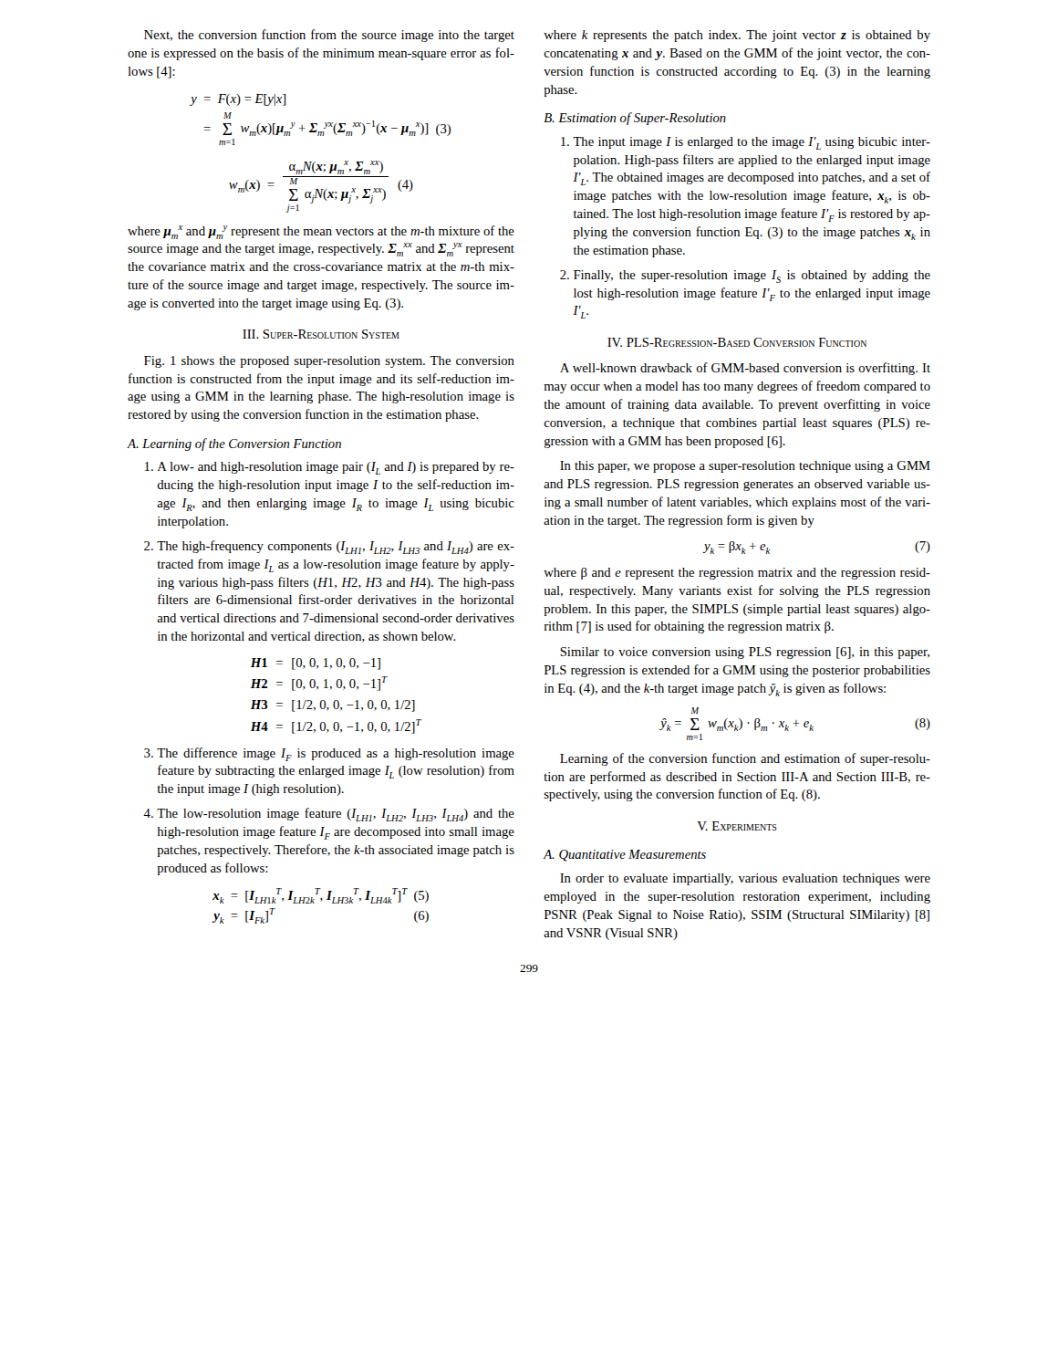Next, the conversion function from the source image into the target one is expressed on the basis of the minimum mean-square error as follows [4]:
| y | = | F ( x ) = E [ y / x ] | |
| | = | M Σ m =1 w m ( x )[ μ m y + Σ m yx ( Σ m xx ) −1 ( x − μ m x )] | (3) |
| w m ( x ) | = | α m N ( x ; μ m x , Σ m xx ) M Σ j =1 α j N ( x ; μ j x , Σ j xx ) | (4) |
where μmx and μmy represent the mean vectors at the m-th mixture of the source image and the target image, respectively. Σmxx and Σmyx represent the covariance matrix and the cross-covariance matrix at the m-th mixture of the source image and target image, respectively. The source image is converted into the target image using Eq. (3).
III. Super-Resolution System
Fig. 1 shows the proposed super-resolution system. The conversion function is constructed from the input image and its self-reduction image using a GMM in the learning phase. The high-resolution image is restored by using the conversion function in the estimation phase.
A. Learning of the Conversion Function
A low- and high-resolution image pair (IL and I) is prepared by reducing the high-resolution input image I to the self-reduction image IR, and then enlarging image IR to image IL using bicubic interpolation.
The high-frequency components (ILH1, ILH2, ILH3 and ILH4) are extracted from image IL as a low-resolution image feature by applying various high-pass filters (H1, H2, H3 and H4). The high-pass filters are 6-dimensional first-order derivatives in the horizontal and vertical directions and 7-dimensional second-order derivatives in the horizontal and vertical direction, as shown below.
| H 1 | = | [0, 0, 1, 0, 0, −1] |
| H 2 | = | [0, 0, 1, 0, 0, −1] T |
| H 3 | = | [1/2, 0, 0, −1, 0, 0, 1/2] |
| H 4 | = | [1/2, 0, 0, −1, 0, 0, 1/2] T |
The difference image IF is produced as a high-resolution image feature by subtracting the enlarged image IL (low resolution) from the input image I (high resolution).
The low-resolution image feature (ILH1, ILH2, ILH3, ILH4) and the high-resolution image feature IF are decomposed into small image patches, respectively. Therefore, the k-th associated image patch is produced as follows:
| x k | = | [ I LH 1 k T , I LH 2 k T , I LH 3 k T , I LH 4 k T ] T | (5) |
| y k | = | [ I Fk ] T | (6) |
where k represents the patch index. The joint vector z is obtained by concatenating x and y. Based on the GMM of the joint vector, the conversion function is constructed according to Eq. (3) in the learning phase.
B. Estimation of Super-Resolution
The input image I is enlarged to the image I′L using bicubic interpolation. High-pass filters are applied to the enlarged input image I′L. The obtained images are decomposed into patches, and a set of image patches with the low-resolution image feature, xk, is obtained. The lost high-resolution image feature I′F is restored by applying the conversion function Eq. (3) to the image patches xk in the estimation phase.
Finally, the super-resolution image IS is obtained by adding the lost high-resolution image feature I′F to the enlarged input image I′L.
IV. PLS-Regression-Based Conversion Function
A well-known drawback of GMM-based conversion is overfitting. It may occur when a model has too many degrees of freedom compared to the amount of training data available. To prevent overfitting in voice conversion, a technique that combines partial least squares (PLS) regression with a GMM has been proposed [6].
In this paper, we propose a super-resolution technique using a GMM and PLS regression. PLS regression generates an observed variable using a small number of latent variables, which explains most of the variation in the target. The regression form is given by
yk = βxk + ek (7)
where β and e represent the regression matrix and the regression residual, respectively. Many variants exist for solving the PLS regression problem. In this paper, the SIMPLS (simple partial least squares) algorithm [7] is used for obtaining the regression matrix β.
Similar to voice conversion using PLS regression [6], in this paper, PLS regression is extended for a GMM using the posterior probabilities in Eq. (4), and the k-th target image patch ŷk is given as follows:
ŷk = MΣm=1 wm(xk) · βm · xk + ek (8)
Learning of the conversion function and estimation of super-resolution are performed as described in Section III-A and Section III-B, respectively, using the conversion function of Eq. (8).
V. Experiments
A. Quantitative Measurements
In order to evaluate impartially, various evaluation techniques were employed in the super-resolution restoration experiment, including PSNR (Peak Signal to Noise Ratio), SSIM (Structural SIMilarity) [8] and VSNR (Visual SNR)
299